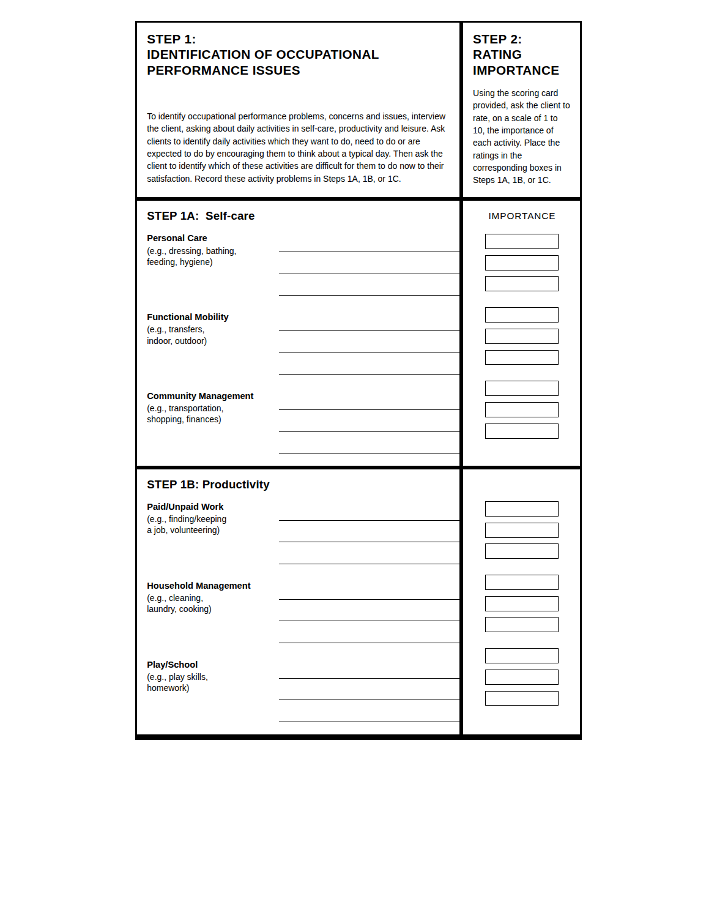STEP 1:IDENTIFICATION OF OCCUPATIONAL PERFORMANCE ISSUES
To identify occupational performance problems, concerns and issues, interview the client, asking about daily activities in self-care, productivity and leisure. Ask clients to identify daily activities which they want to do, need to do or are expected to do by encouraging them to think about a typical day. Then ask the client to identify which of these activities are difficult for them to do now to their satisfaction. Record these activity problems in Steps 1A, 1B, or 1C.
STEP 2:RATING IMPORTANCE
Using the scoring card provided, ask the client to rate, on a scale of 1 to 10, the importance of each activity. Place the ratings in the corresponding boxes in Steps 1A, 1B, or 1C.
STEP 1A: Self-care
Personal Care (e.g., dressing, bathing, feeding, hygiene)
Functional Mobility (e.g., transfers, indoor, outdoor)
Community Management (e.g., transportation, shopping, finances)
IMPORTANCE
STEP 1B: Productivity
Paid/Unpaid Work (e.g., finding/keeping a job, volunteering)
Household Management (e.g., cleaning, laundry, cooking)
Play/School (e.g., play skills, homework)